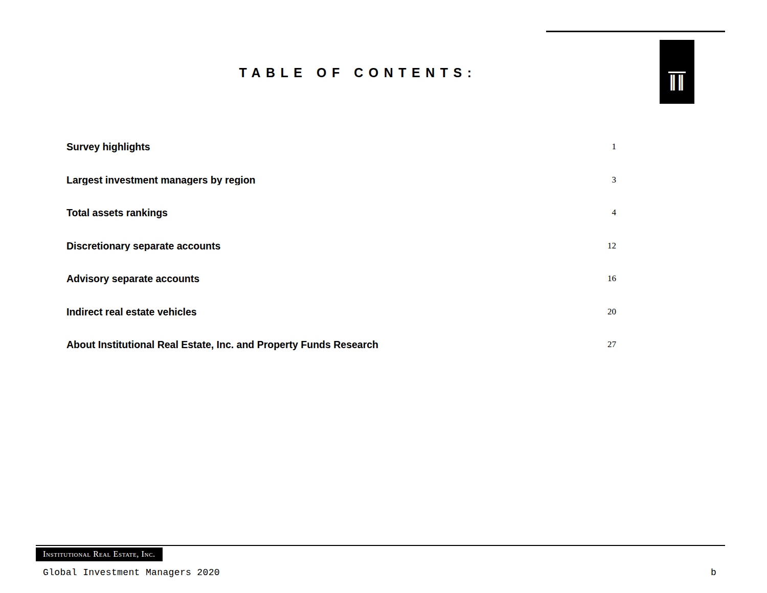∥∥
Table of Contents:
Survey highlights 1
Largest investment managers by region 3
Total assets rankings 4
Discretionary separate accounts 12
Advisory separate accounts 16
Indirect real estate vehicles 20
About Institutional Real Estate, Inc. and Property Funds Research 27
Institutional Real Estate, Inc.
Global Investment Managers 2020
b